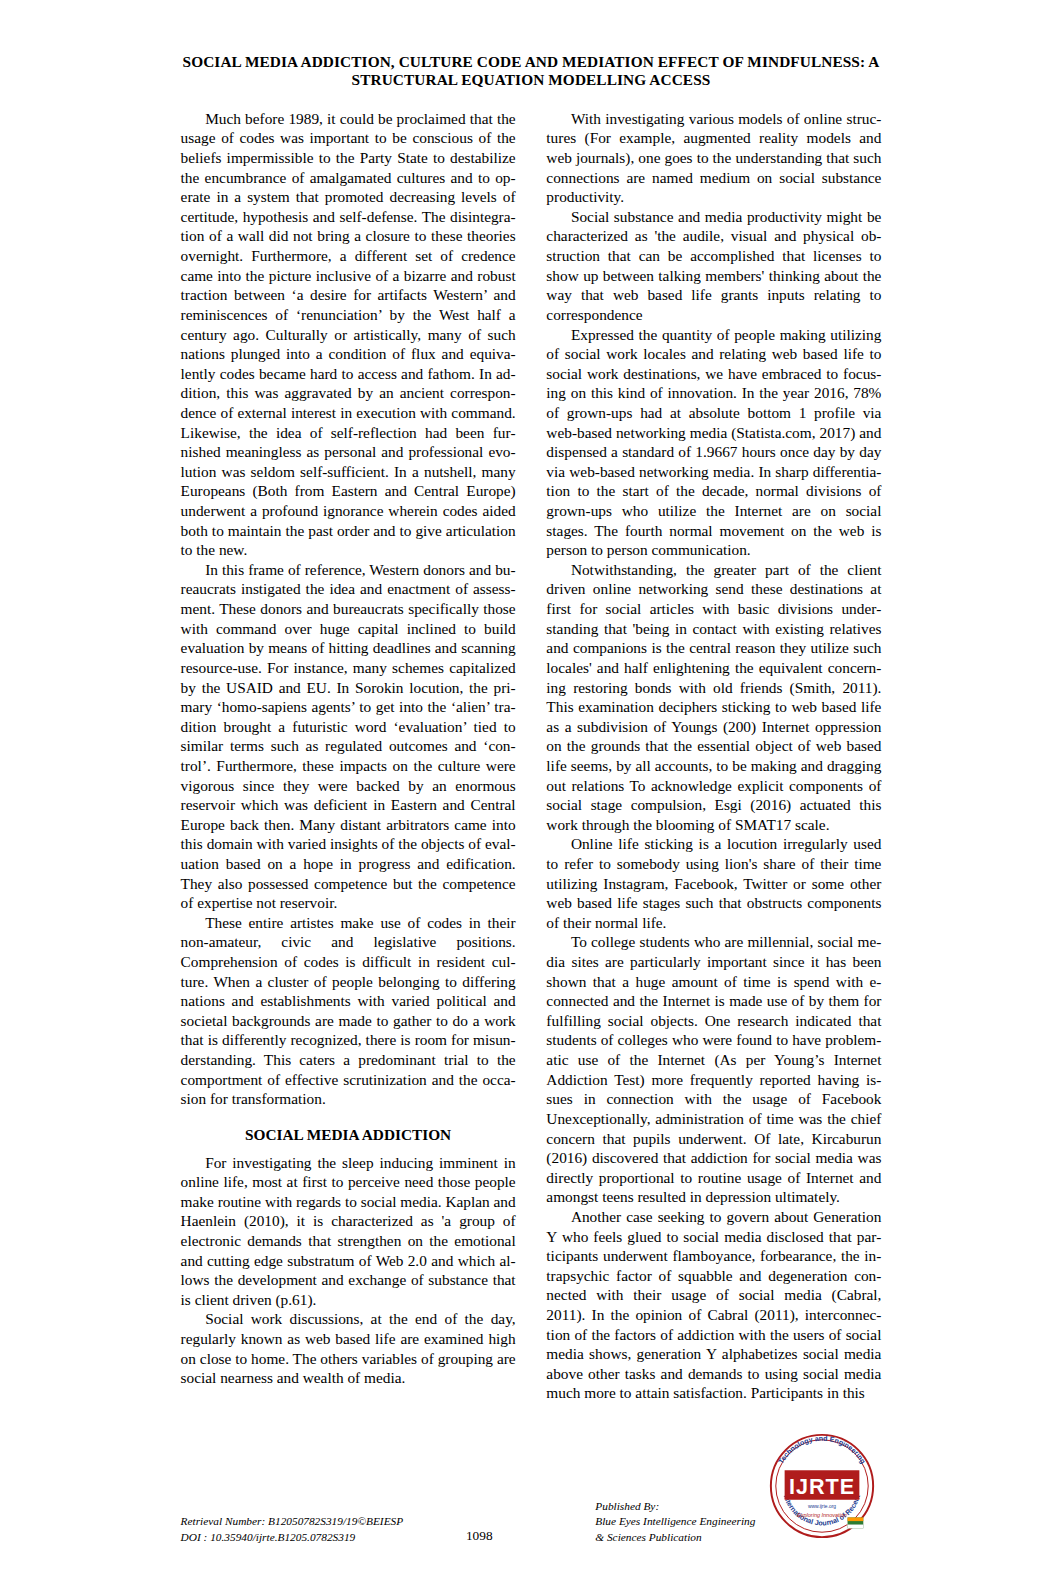Social Media Addiction, Culture Code and Mediation Effect of Mindfulness: A Structural Equation Modelling Access
Much before 1989, it could be proclaimed that the usage of codes was important to be conscious of the beliefs impermissible to the Party State to destabilize the encumbrance of amalgamated cultures and to operate in a system that promoted decreasing levels of certitude, hypothesis and self-defense. The disintegration of a wall did not bring a closure to these theories overnight. Furthermore, a different set of credence came into the picture inclusive of a bizarre and robust traction between ‘a desire for artifacts Western’ and reminiscences of ‘renunciation’ by the West half a century ago. Culturally or artistically, many of such nations plunged into a condition of flux and equivalently codes became hard to access and fathom. In addition, this was aggravated by an ancient correspondence of external interest in execution with command. Likewise, the idea of self-reflection had been furnished meaningless as personal and professional evolution was seldom self-sufficient. In a nutshell, many Europeans (Both from Eastern and Central Europe) underwent a profound ignorance wherein codes aided both to maintain the past order and to give articulation to the new.
In this frame of reference, Western donors and bureaucrats instigated the idea and enactment of assessment. These donors and bureaucrats specifically those with command over huge capital inclined to build evaluation by means of hitting deadlines and scanning resource-use. For instance, many schemes capitalized by the USAID and EU. In Sorokin locution, the primary ‘homo-sapiens agents’ to get into the ‘alien’ tradition brought a futuristic word ‘evaluation’ tied to similar terms such as regulated outcomes and ‘control’. Furthermore, these impacts on the culture were vigorous since they were backed by an enormous reservoir which was deficient in Eastern and Central Europe back then. Many distant arbitrators came into this domain with varied insights of the objects of evaluation based on a hope in progress and edification. They also possessed competence but the competence of expertise not reservoir.
These entire artistes make use of codes in their non-amateur, civic and legislative positions. Comprehension of codes is difficult in resident culture. When a cluster of people belonging to differing nations and establishments with varied political and societal backgrounds are made to gather to do a work that is differently recognized, there is room for misunderstanding. This caters a predominant trial to the comportment of effective scrutinization and the occasion for transformation.
Social Media Addiction
For investigating the sleep inducing imminent in online life, most at first to perceive need those people make routine with regards to social media. Kaplan and Haenlein (2010), it is characterized as 'a group of electronic demands that strengthen on the emotional and cutting edge substratum of Web 2.0 and which allows the development and exchange of substance that is client driven (p.61).
Social work discussions, at the end of the day, regularly known as web based life are examined high on close to home. The others variables of grouping are social nearness and wealth of media.
With investigating various models of online structures (For example, augmented reality models and web journals), one goes to the understanding that such connections are named medium on social substance productivity.
Social substance and media productivity might be characterized as 'the audile, visual and physical obstruction that can be accomplished that licenses to show up between talking members' thinking about the way that web based life grants inputs relating to correspondence
Expressed the quantity of people making utilizing of social work locales and relating web based life to social work destinations, we have embraced to focusing on this kind of innovation. In the year 2016, 78% of grown-ups had at absolute bottom 1 profile via web-based networking media (Statista.com, 2017) and dispensed a standard of 1.9667 hours once day by day via web-based networking media. In sharp differentiation to the start of the decade, normal divisions of grown-ups who utilize the Internet are on social stages. The fourth normal movement on the web is person to person communication.
Notwithstanding, the greater part of the client driven online networking send these destinations at first for social articles with basic divisions understanding that 'being in contact with existing relatives and companions is the central reason they utilize such locales' and half enlightening the equivalent concerning restoring bonds with old friends (Smith, 2011). This examination deciphers sticking to web based life as a subdivision of Youngs (200) Internet oppression on the grounds that the essential object of web based life seems, by all accounts, to be making and dragging out relations To acknowledge explicit components of social stage compulsion, Esgi (2016) actuated this work through the blooming of SMAT17 scale.
Online life sticking is a locution irregularly used to refer to somebody using lion's share of their time utilizing Instagram, Facebook, Twitter or some other web based life stages such that obstructs components of their normal life.
To college students who are millennial, social media sites are particularly important since it has been shown that a huge amount of time is spend with e-connected and the Internet is made use of by them for fulfilling social objects. One research indicated that students of colleges who were found to have problematic use of the Internet (As per Young’s Internet Addiction Test) more frequently reported having issues in connection with the usage of Facebook Unexceptionally, administration of time was the chief concern that pupils underwent. Of late, Kircaburun (2016) discovered that addiction for social media was directly proportional to routine usage of Internet and amongst teens resulted in depression ultimately.
Another case seeking to govern about Generation Y who feels glued to social media disclosed that participants underwent flamboyance, forbearance, the intrapsychic factor of squabble and degeneration connected with their usage of social media (Cabral, 2011). In the opinion of Cabral (2011), interconnection of the factors of addiction with the users of social media shows, generation Y alphabetizes social media above other tasks and demands to using social media much more to attain satisfaction. Participants in this
Retrieval Number: B12050782S319/19©BEIESP
DOI : 10.35940/ijrte.B1205.0782S319
1098
Published By:
Blue Eyes Intelligence Engineering
& Sciences Publication
Technology and Engineering International Journal of Recent IJRTE www.ijrte.org Exploring Innovation